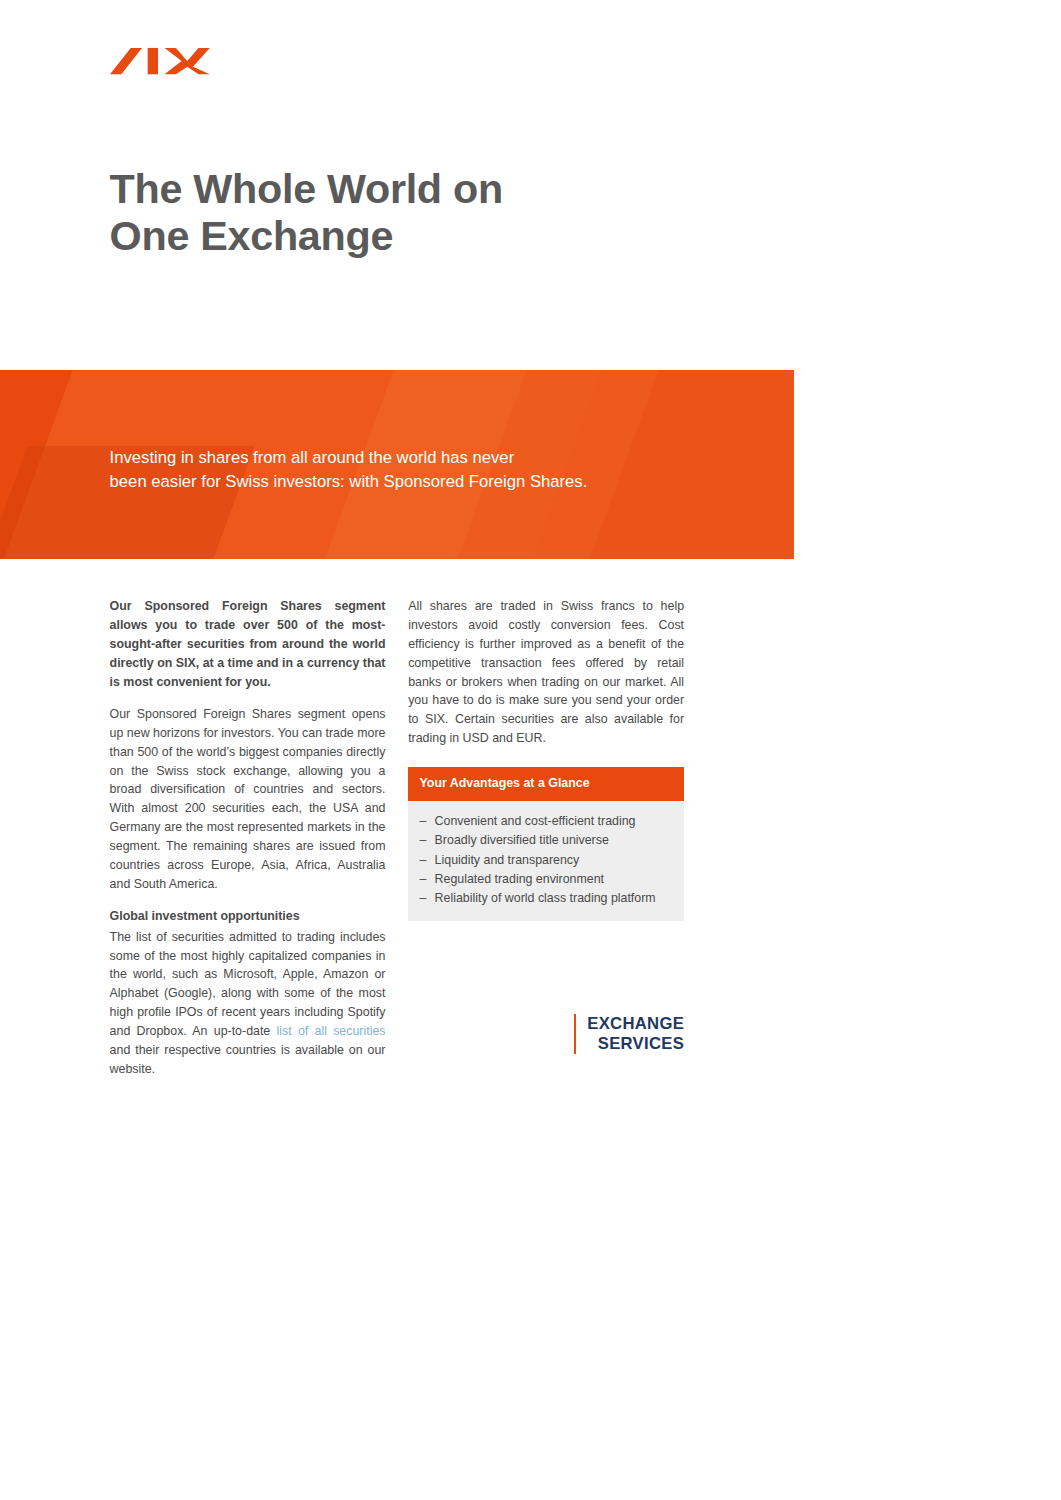The Whole World on
One Exchange
Investing in shares from all around the world has never
been easier for Swiss investors: with Sponsored Foreign Shares.
Our Sponsored Foreign Shares segment allows you to trade over 500 of the most-sought-after securities from around the world directly on SIX, at a time and in a currency that is most convenient for you.
Our Sponsored Foreign Shares segment opens up new horizons for investors. You can trade more than 500 of the world’s biggest companies directly on the Swiss stock exchange, allowing you a broad diversification of countries and sectors. With almost 200 securities each, the USA and Germany are the most represented markets in the segment. The remaining shares are issued from countries across Europe, Asia, Africa, Australia and South America.
Global investment opportunities
The list of securities admitted to trading includes some of the most highly capitalized companies in the world, such as Microsoft, Apple, Amazon or Alphabet (Google), along with some of the most high profile IPOs of recent years including Spotify and Dropbox. An up-to-date list of all securities and their respective countries is available on our website.
All shares are traded in Swiss francs to help investors avoid costly conversion fees. Cost efficiency is further improved as a benefit of the competitive transaction fees offered by retail banks or brokers when trading on our market. All you have to do is make sure you send your order to SIX. Certain securities are also available for trading in USD and EUR.
Your Advantages at a Glance
Convenient and cost-efficient trading
Broadly diversified title universe
Liquidity and transparency
Regulated trading environment
Reliability of world class trading platform
EXCHANGE
SERVICES